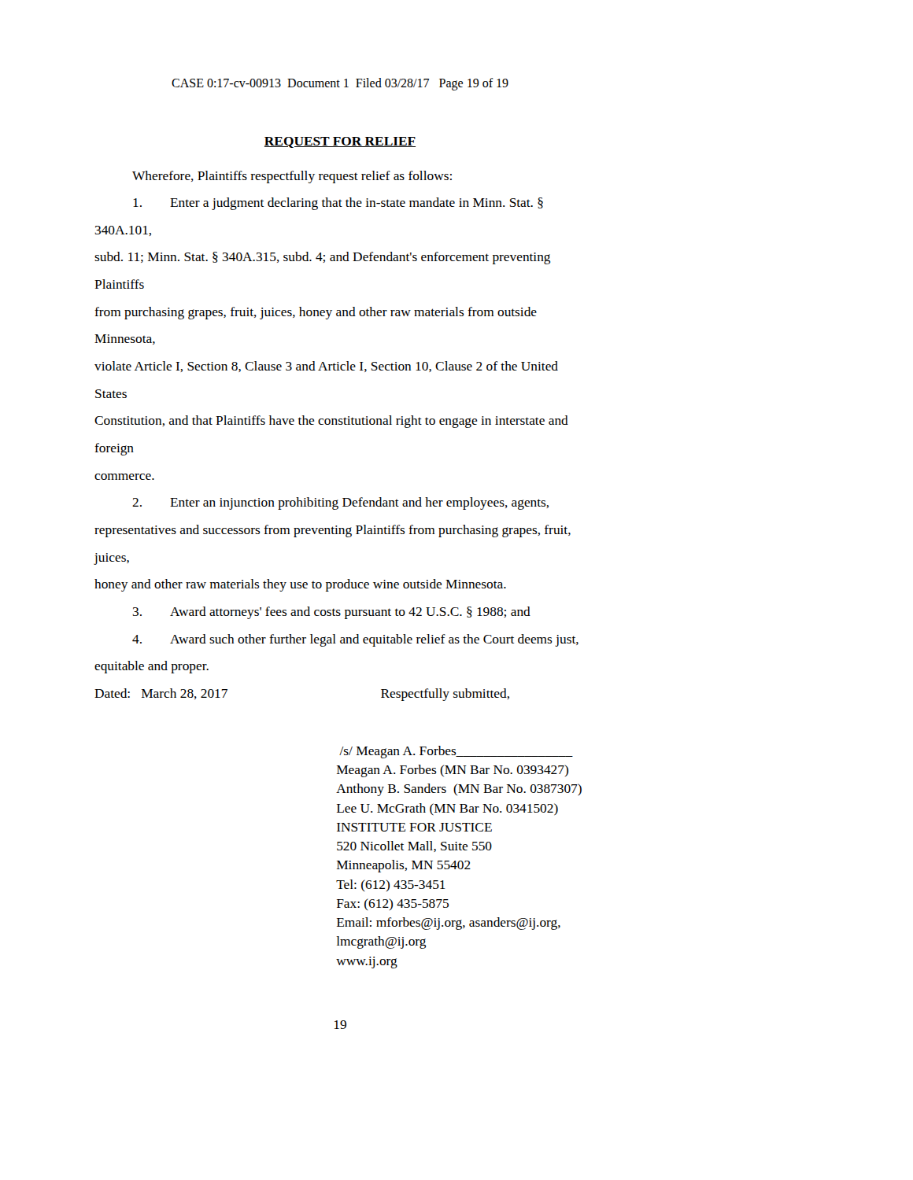CASE 0:17-cv-00913 Document 1 Filed 03/28/17 Page 19 of 19
REQUEST FOR RELIEF
Wherefore, Plaintiffs respectfully request relief as follows:
1. Enter a judgment declaring that the in-state mandate in Minn. Stat. § 340A.101,
subd. 11; Minn. Stat. § 340A.315, subd. 4; and Defendant's enforcement preventing Plaintiffs
from purchasing grapes, fruit, juices, honey and other raw materials from outside Minnesota,
violate Article I, Section 8, Clause 3 and Article I, Section 10, Clause 2 of the United States
Constitution, and that Plaintiffs have the constitutional right to engage in interstate and foreign
commerce.
2. Enter an injunction prohibiting Defendant and her employees, agents,
representatives and successors from preventing Plaintiffs from purchasing grapes, fruit, juices,
honey and other raw materials they use to produce wine outside Minnesota.
3. Award attorneys' fees and costs pursuant to 42 U.S.C. § 1988; and
4. Award such other further legal and equitable relief as the Court deems just,
equitable and proper.
Dated: March 28, 2017 Respectfully submitted,
/s/ Meagan A. Forbes_________________
Meagan A. Forbes (MN Bar No. 0393427)
Anthony B. Sanders (MN Bar No. 0387307)
Lee U. McGrath (MN Bar No. 0341502)
INSTITUTE FOR JUSTICE
520 Nicollet Mall, Suite 550
Minneapolis, MN 55402
Tel: (612) 435-3451
Fax: (612) 435-5875
Email: mforbes@ij.org, asanders@ij.org,
lmcgrath@ij.org
www.ij.org
19